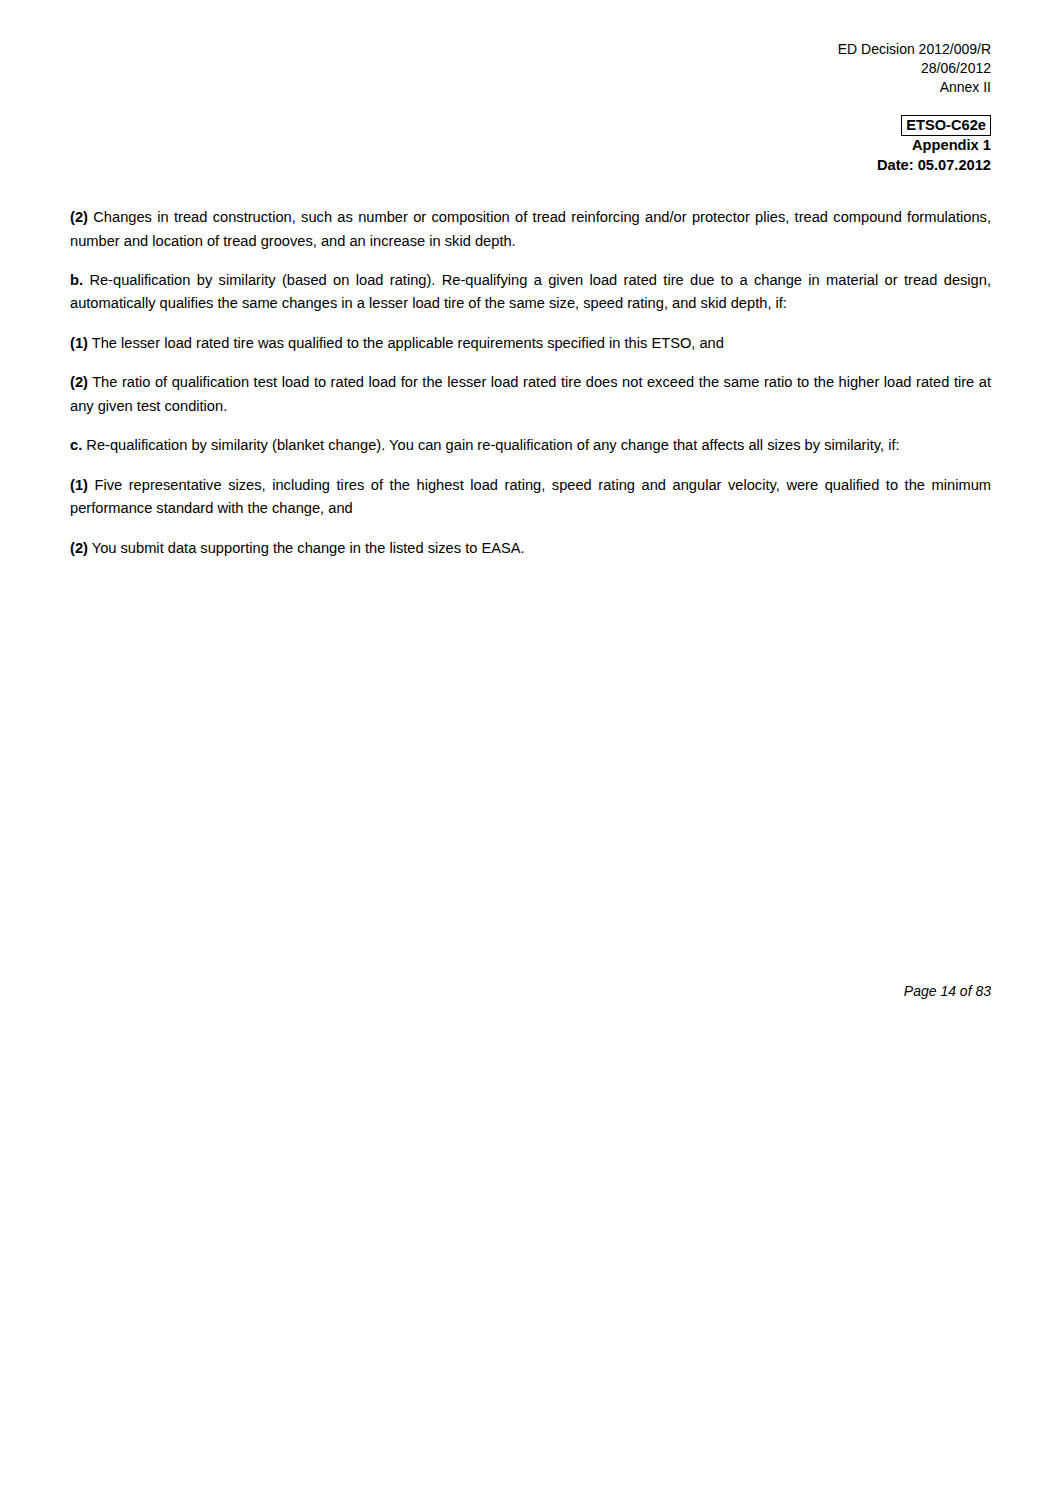ED Decision 2012/009/R
28/06/2012
Annex II
ETSO-C62e
Appendix 1
Date: 05.07.2012
(2) Changes in tread construction, such as number or composition of tread reinforcing and/or protector plies, tread compound formulations, number and location of tread grooves, and an increase in skid depth.
b. Re-qualification by similarity (based on load rating). Re-qualifying a given load rated tire due to a change in material or tread design, automatically qualifies the same changes in a lesser load tire of the same size, speed rating, and skid depth, if:
(1) The lesser load rated tire was qualified to the applicable requirements specified in this ETSO, and
(2) The ratio of qualification test load to rated load for the lesser load rated tire does not exceed the same ratio to the higher load rated tire at any given test condition.
c. Re-qualification by similarity (blanket change). You can gain re-qualification of any change that affects all sizes by similarity, if:
(1) Five representative sizes, including tires of the highest load rating, speed rating and angular velocity, were qualified to the minimum performance standard with the change, and
(2) You submit data supporting the change in the listed sizes to EASA.
Page 14 of 83